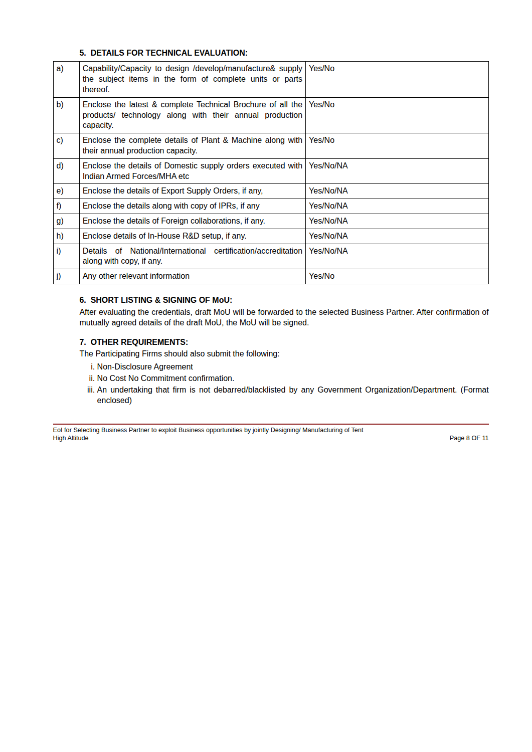5. DETAILS FOR TECHNICAL EVALUATION:
| a) | Capability/Capacity to design /develop/manufacture& supply the subject items in the form of complete units or parts thereof. | Yes/No |
| b) | Enclose the latest & complete Technical Brochure of all the products/ technology along with their annual production capacity. | Yes/No |
| c) | Enclose the complete details of Plant & Machine along with their annual production capacity. | Yes/No |
| d) | Enclose the details of Domestic supply orders executed with Indian Armed Forces/MHA etc | Yes/No/NA |
| e) | Enclose the details of Export Supply Orders, if any, | Yes/No/NA |
| f) | Enclose the details along with copy of IPRs, if any | Yes/No/NA |
| g) | Enclose the details of Foreign collaborations, if any. | Yes/No/NA |
| h) | Enclose details of In-House R&D setup, if any. | Yes/No/NA |
| i) | Details of National/International certification/accreditation along with copy, if any. | Yes/No/NA |
| j) | Any other relevant information | Yes/No |
6. SHORT LISTING & SIGNING OF MoU:
After evaluating the credentials, draft MoU will be forwarded to the selected Business Partner. After confirmation of mutually agreed details of the draft MoU, the MoU will be signed.
7. OTHER REQUIREMENTS:
The Participating Firms should also submit the following:
Non-Disclosure Agreement
No Cost No Commitment confirmation.
An undertaking that firm is not debarred/blacklisted by any Government Organization/Department. (Format enclosed)
EoI for Selecting Business Partner to exploit Business opportunities by jointly Designing/ Manufacturing of Tent
High Altitude Page 8 OF 11